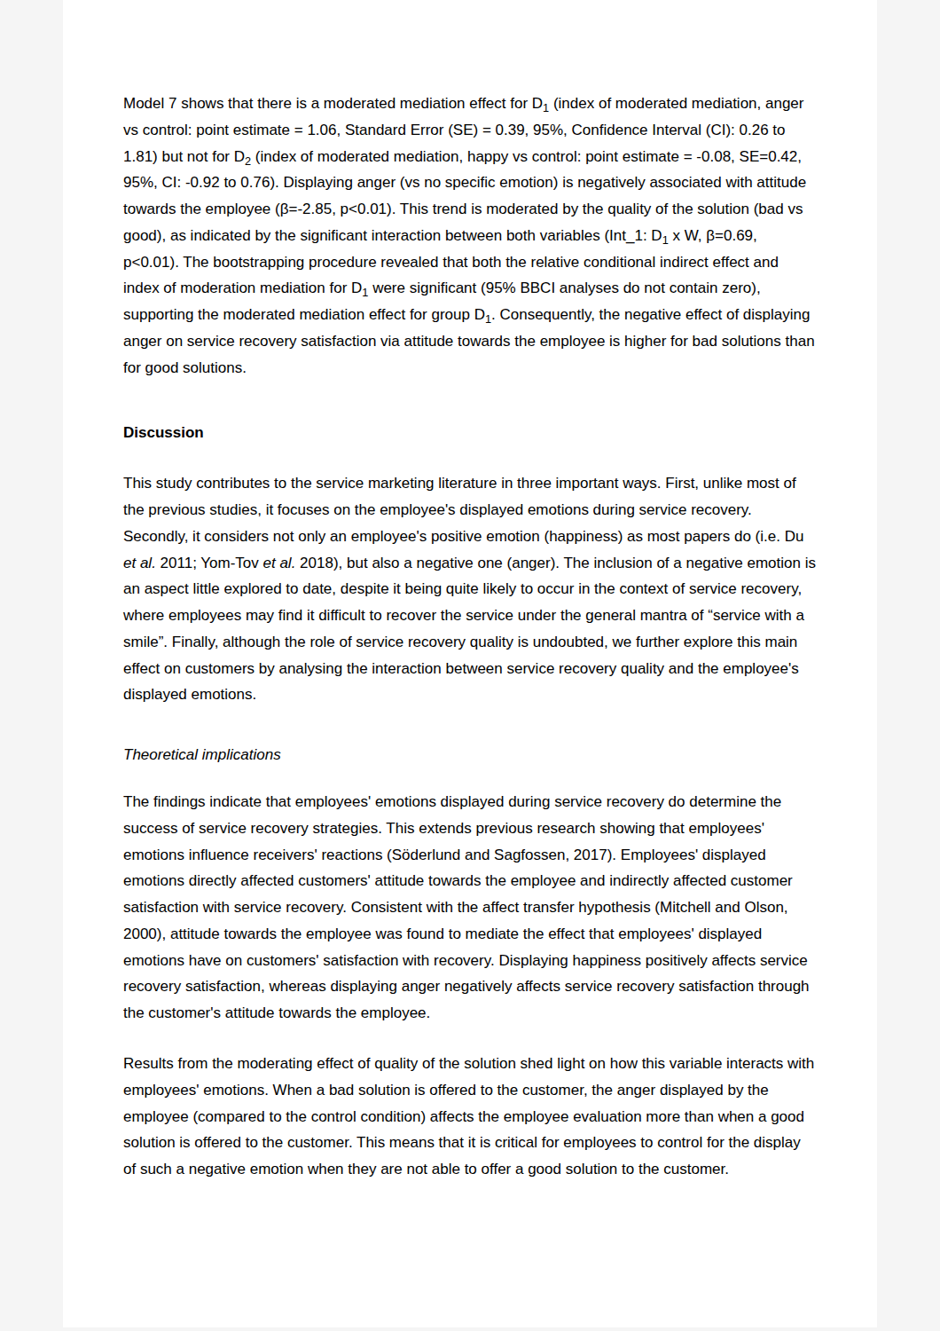Model 7 shows that there is a moderated mediation effect for D1 (index of moderated mediation, anger vs control: point estimate = 1.06, Standard Error (SE) = 0.39, 95%, Confidence Interval (CI): 0.26 to 1.81) but not for D2 (index of moderated mediation, happy vs control: point estimate = -0.08, SE=0.42, 95%, CI: -0.92 to 0.76). Displaying anger (vs no specific emotion) is negatively associated with attitude towards the employee (β=-2.85, p<0.01). This trend is moderated by the quality of the solution (bad vs good), as indicated by the significant interaction between both variables (Int_1: D1 x W, β=0.69, p<0.01). The bootstrapping procedure revealed that both the relative conditional indirect effect and index of moderation mediation for D1 were significant (95% BBCI analyses do not contain zero), supporting the moderated mediation effect for group D1. Consequently, the negative effect of displaying anger on service recovery satisfaction via attitude towards the employee is higher for bad solutions than for good solutions.
Discussion
This study contributes to the service marketing literature in three important ways. First, unlike most of the previous studies, it focuses on the employee's displayed emotions during service recovery. Secondly, it considers not only an employee's positive emotion (happiness) as most papers do (i.e. Du et al. 2011; Yom-Tov et al. 2018), but also a negative one (anger). The inclusion of a negative emotion is an aspect little explored to date, despite it being quite likely to occur in the context of service recovery, where employees may find it difficult to recover the service under the general mantra of “service with a smile”. Finally, although the role of service recovery quality is undoubted, we further explore this main effect on customers by analysing the interaction between service recovery quality and the employee's displayed emotions.
Theoretical implications
The findings indicate that employees' emotions displayed during service recovery do determine the success of service recovery strategies. This extends previous research showing that employees' emotions influence receivers' reactions (Söderlund and Sagfossen, 2017). Employees' displayed emotions directly affected customers' attitude towards the employee and indirectly affected customer satisfaction with service recovery. Consistent with the affect transfer hypothesis (Mitchell and Olson, 2000), attitude towards the employee was found to mediate the effect that employees' displayed emotions have on customers' satisfaction with recovery. Displaying happiness positively affects service recovery satisfaction, whereas displaying anger negatively affects service recovery satisfaction through the customer's attitude towards the employee.
Results from the moderating effect of quality of the solution shed light on how this variable interacts with employees' emotions. When a bad solution is offered to the customer, the anger displayed by the employee (compared to the control condition) affects the employee evaluation more than when a good solution is offered to the customer. This means that it is critical for employees to control for the display of such a negative emotion when they are not able to offer a good solution to the customer.